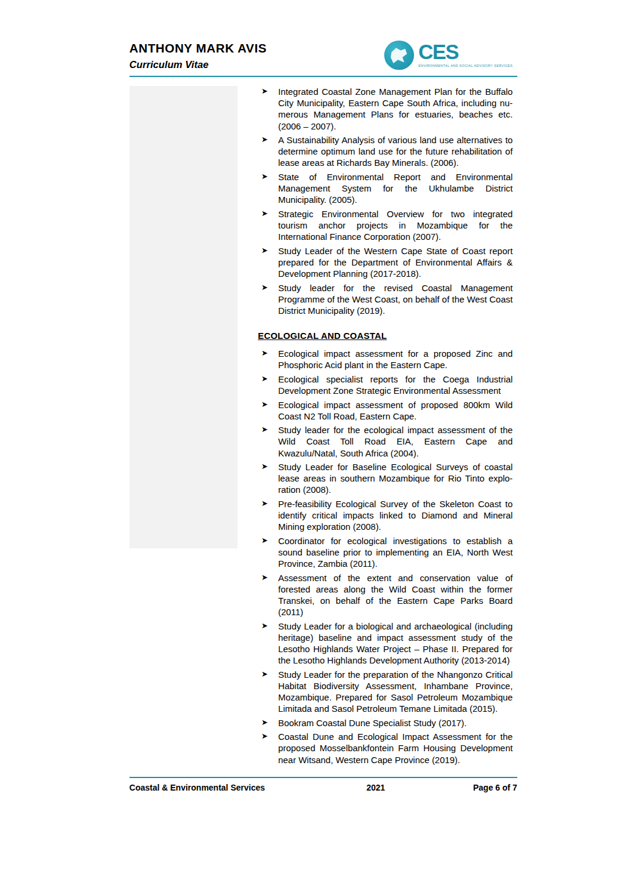ANTHONY MARK AVIS
Curriculum Vitae
CES Environmental and Social Advisory Services
Integrated Coastal Zone Management Plan for the Buffalo City Municipality, Eastern Cape South Africa, including numerous Management Plans for estuaries, beaches etc. (2006 – 2007).
A Sustainability Analysis of various land use alternatives to determine optimum land use for the future rehabilitation of lease areas at Richards Bay Minerals. (2006).
State of Environmental Report and Environmental Management System for the Ukhulambe District Municipality. (2005).
Strategic Environmental Overview for two integrated tourism anchor projects in Mozambique for the International Finance Corporation (2007).
Study Leader of the Western Cape State of Coast report prepared for the Department of Environmental Affairs & Development Planning (2017-2018).
Study leader for the revised Coastal Management Programme of the West Coast, on behalf of the West Coast District Municipality (2019).
ECOLOGICAL AND COASTAL
Ecological impact assessment for a proposed Zinc and Phosphoric Acid plant in the Eastern Cape.
Ecological specialist reports for the Coega Industrial Development Zone Strategic Environmental Assessment
Ecological impact assessment of proposed 800km Wild Coast N2 Toll Road, Eastern Cape.
Study leader for the ecological impact assessment of the Wild Coast Toll Road EIA, Eastern Cape and Kwazulu/Natal, South Africa (2004).
Study Leader for Baseline Ecological Surveys of coastal lease areas in southern Mozambique for Rio Tinto exploration (2008).
Pre-feasibility Ecological Survey of the Skeleton Coast to identify critical impacts linked to Diamond and Mineral Mining exploration (2008).
Coordinator for ecological investigations to establish a sound baseline prior to implementing an EIA, North West Province, Zambia (2011).
Assessment of the extent and conservation value of forested areas along the Wild Coast within the former Transkei, on behalf of the Eastern Cape Parks Board (2011)
Study Leader for a biological and archaeological (including heritage) baseline and impact assessment study of the Lesotho Highlands Water Project – Phase II. Prepared for the Lesotho Highlands Development Authority (2013-2014)
Study Leader for the preparation of the Nhangonzo Critical Habitat Biodiversity Assessment, Inhambane Province, Mozambique. Prepared for Sasol Petroleum Mozambique Limitada and Sasol Petroleum Temane Limitada (2015).
Bookram Coastal Dune Specialist Study (2017).
Coastal Dune and Ecological Impact Assessment for the proposed Mosselbankfontein Farm Housing Development near Witsand, Western Cape Province (2019).
Coastal & Environmental Services 2021 Page 6 of 7